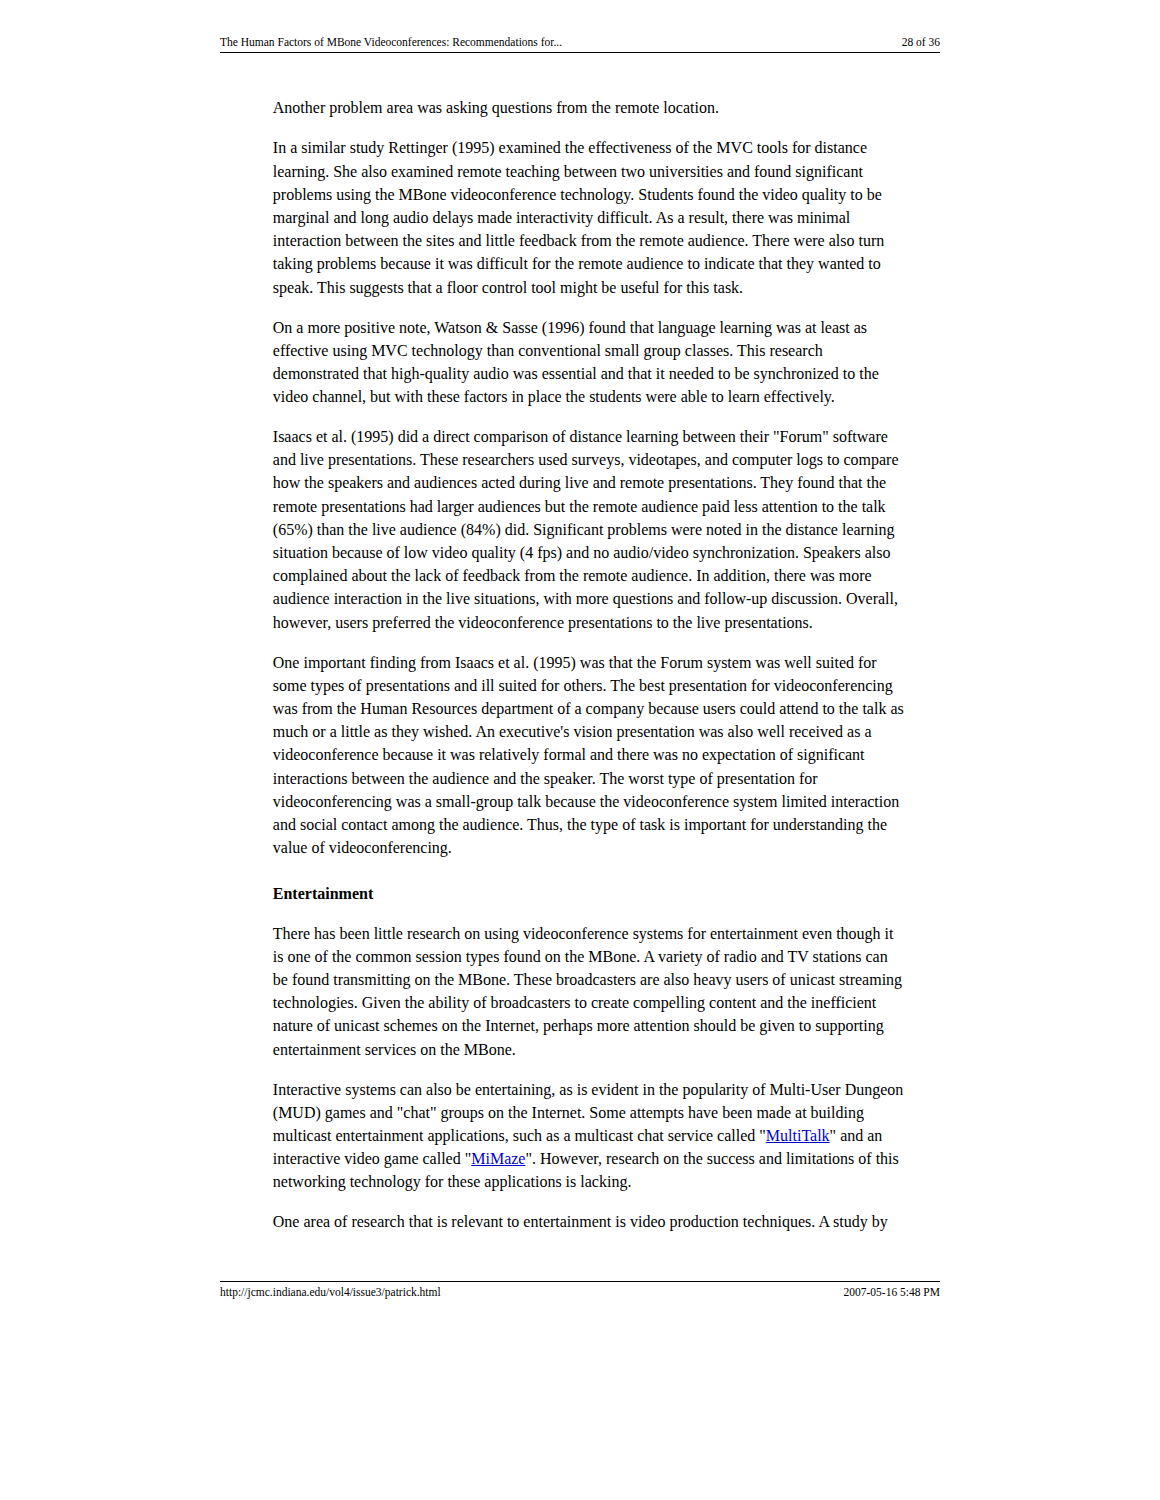The Human Factors of MBone Videoconferences: Recommendations for...
28 of 36
Another problem area was asking questions from the remote location.
In a similar study Rettinger (1995) examined the effectiveness of the MVC tools for distance learning. She also examined remote teaching between two universities and found significant problems using the MBone videoconference technology. Students found the video quality to be marginal and long audio delays made interactivity difficult. As a result, there was minimal interaction between the sites and little feedback from the remote audience. There were also turn taking problems because it was difficult for the remote audience to indicate that they wanted to speak. This suggests that a floor control tool might be useful for this task.
On a more positive note, Watson & Sasse (1996) found that language learning was at least as effective using MVC technology than conventional small group classes. This research demonstrated that high-quality audio was essential and that it needed to be synchronized to the video channel, but with these factors in place the students were able to learn effectively.
Isaacs et al. (1995) did a direct comparison of distance learning between their "Forum" software and live presentations. These researchers used surveys, videotapes, and computer logs to compare how the speakers and audiences acted during live and remote presentations. They found that the remote presentations had larger audiences but the remote audience paid less attention to the talk (65%) than the live audience (84%) did. Significant problems were noted in the distance learning situation because of low video quality (4 fps) and no audio/video synchronization. Speakers also complained about the lack of feedback from the remote audience. In addition, there was more audience interaction in the live situations, with more questions and follow-up discussion. Overall, however, users preferred the videoconference presentations to the live presentations.
One important finding from Isaacs et al. (1995) was that the Forum system was well suited for some types of presentations and ill suited for others. The best presentation for videoconferencing was from the Human Resources department of a company because users could attend to the talk as much or a little as they wished. An executive's vision presentation was also well received as a videoconference because it was relatively formal and there was no expectation of significant interactions between the audience and the speaker. The worst type of presentation for videoconferencing was a small-group talk because the videoconference system limited interaction and social contact among the audience. Thus, the type of task is important for understanding the value of videoconferencing.
Entertainment
There has been little research on using videoconference systems for entertainment even though it is one of the common session types found on the MBone. A variety of radio and TV stations can be found transmitting on the MBone. These broadcasters are also heavy users of unicast streaming technologies. Given the ability of broadcasters to create compelling content and the inefficient nature of unicast schemes on the Internet, perhaps more attention should be given to supporting entertainment services on the MBone.
Interactive systems can also be entertaining, as is evident in the popularity of Multi-User Dungeon (MUD) games and "chat" groups on the Internet. Some attempts have been made at building multicast entertainment applications, such as a multicast chat service called "MultiTalk" and an interactive video game called "MiMaze". However, research on the success and limitations of this networking technology for these applications is lacking.
One area of research that is relevant to entertainment is video production techniques. A study by
http://jcmc.indiana.edu/vol4/issue3/patrick.html
2007-05-16 5:48 PM